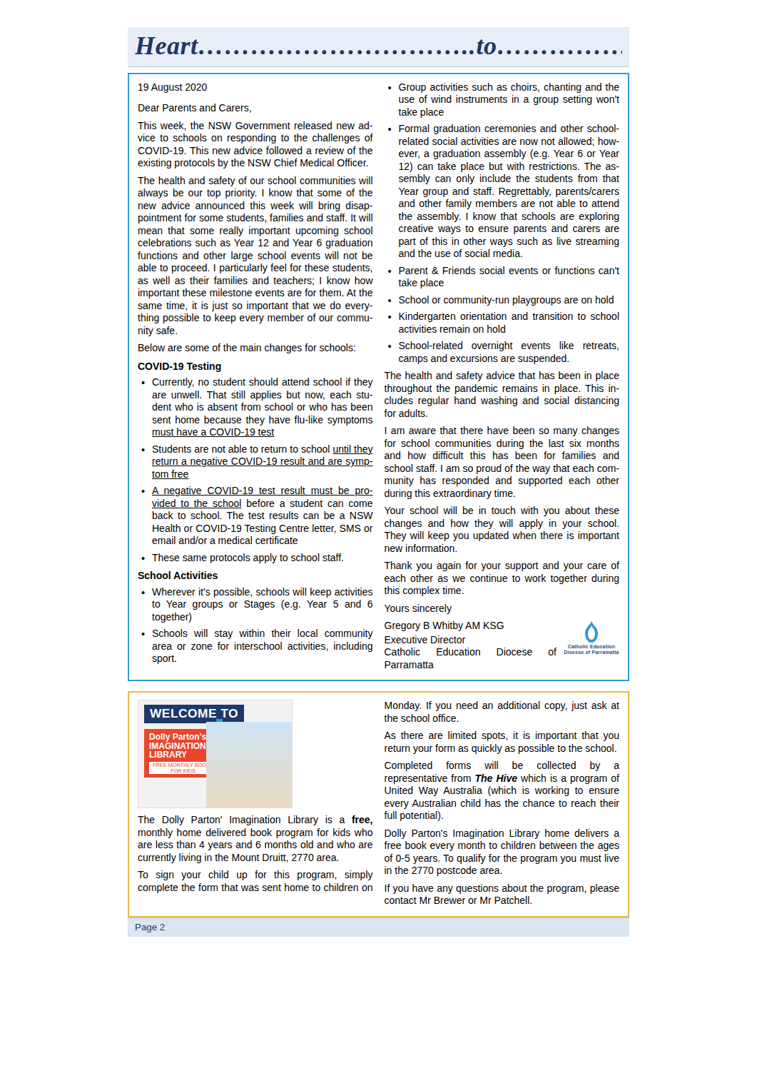Heart………………………….. to……………………………. Heart
19 August 2020
Dear Parents and Carers,
This week, the NSW Government released new advice to schools on responding to the challenges of COVID-19. This new advice followed a review of the existing protocols by the NSW Chief Medical Officer.
The health and safety of our school communities will always be our top priority. I know that some of the new advice announced this week will bring disappointment for some students, families and staff. It will mean that some really important upcoming school celebrations such as Year 12 and Year 6 graduation functions and other large school events will not be able to proceed. I particularly feel for these students, as well as their families and teachers; I know how important these milestone events are for them. At the same time, it is just so important that we do everything possible to keep every member of our community safe.
Below are some of the main changes for schools:
COVID-19 Testing
Currently, no student should attend school if they are unwell. That still applies but now, each student who is absent from school or who has been sent home because they have flu-like symptoms must have a COVID-19 test
Students are not able to return to school until they return a negative COVID-19 result and are symptom free
A negative COVID-19 test result must be provided to the school before a student can come back to school. The test results can be a NSW Health or COVID-19 Testing Centre letter, SMS or email and/or a medical certificate
These same protocols apply to school staff.
School Activities
Wherever it's possible, schools will keep activities to Year groups or Stages (e.g. Year 5 and 6 together)
Schools will stay within their local community area or zone for interschool activities, including sport.
Group activities such as choirs, chanting and the use of wind instruments in a group setting won't take place
Formal graduation ceremonies and other school-related social activities are now not allowed; however, a graduation assembly (e.g. Year 6 or Year 12) can take place but with restrictions. The assembly can only include the students from that Year group and staff. Regrettably, parents/carers and other family members are not able to attend the assembly. I know that schools are exploring creative ways to ensure parents and carers are part of this in other ways such as live streaming and the use of social media.
Parent & Friends social events or functions can't take place
School or community-run playgroups are on hold
Kindergarten orientation and transition to school activities remain on hold
School-related overnight events like retreats, camps and excursions are suspended.
The health and safety advice that has been in place throughout the pandemic remains in place. This includes regular hand washing and social distancing for adults.
I am aware that there have been so many changes for school communities during the last six months and how difficult this has been for families and school staff. I am so proud of the way that each community has responded and supported each other during this extraordinary time.
Your school will be in touch with you about these changes and how they will apply in your school. They will keep you updated when there is important new information.
Thank you again for your support and your care of each other as we continue to work together during this complex time.
Yours sincerely
Gregory B Whitby AM KSG
Executive Director
Catholic Education Diocese of Parramatta
Catholic Education
Diocese of Parramatta
WELCOME TO Dolly Parton's
IMAGINATION
LIBRARYFREE MONTHLY BOOKS FOR KIDS 🐦 ♥
The Dolly Parton' Imagination Library is a free, monthly home delivered book program for kids who are less than 4 years and 6 months old and who are currently living in the Mount Druitt, 2770 area.
To sign your child up for this program, simply complete the form that was sent home to children on Monday. If you need an additional copy, just ask at the school office.
As there are limited spots, it is important that you return your form as quickly as possible to the school.
Completed forms will be collected by a representative from The Hive which is a program of United Way Australia (which is working to ensure every Australian child has the chance to reach their full potential).
Dolly Parton's Imagination Library home delivers a free book every month to children between the ages of 0-5 years. To qualify for the program you must live in the 2770 postcode area.
If you have any questions about the program, please contact Mr Brewer or Mr Patchell.
Page 2